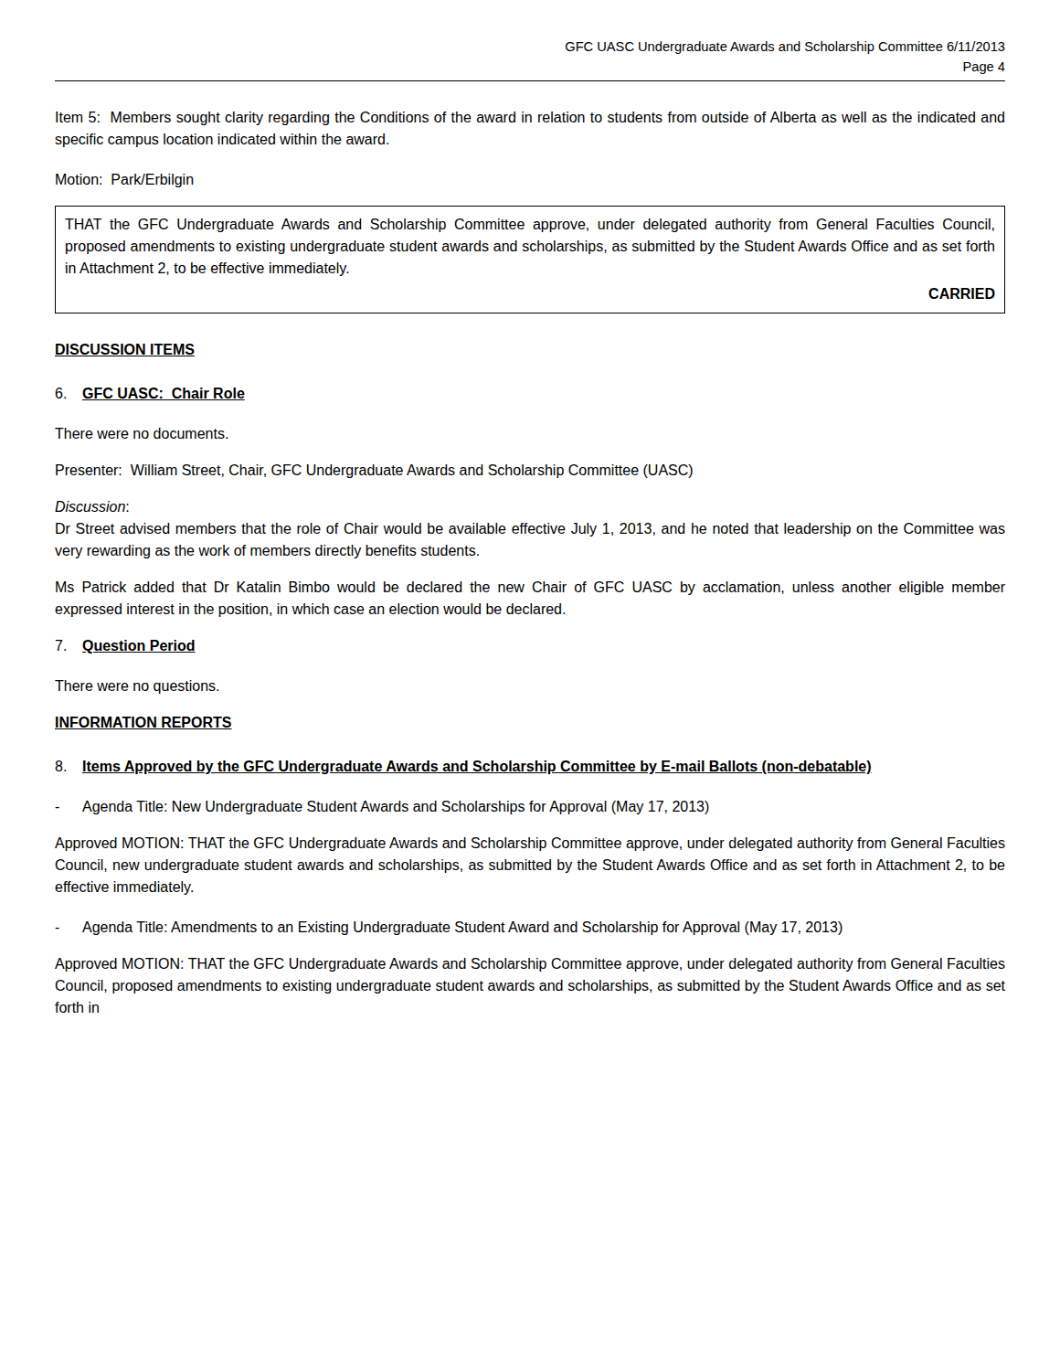GFC UASC Undergraduate Awards and Scholarship Committee 6/11/2013
Page 4
Item 5: Members sought clarity regarding the Conditions of the award in relation to students from outside of Alberta as well as the indicated and specific campus location indicated within the award.
Motion: Park/Erbilgin
THAT the GFC Undergraduate Awards and Scholarship Committee approve, under delegated authority from General Faculties Council, proposed amendments to existing undergraduate student awards and scholarships, as submitted by the Student Awards Office and as set forth in Attachment 2, to be effective immediately.
CARRIED
DISCUSSION ITEMS
6. GFC UASC: Chair Role
There were no documents.
Presenter: William Street, Chair, GFC Undergraduate Awards and Scholarship Committee (UASC)
Discussion:
Dr Street advised members that the role of Chair would be available effective July 1, 2013, and he noted that leadership on the Committee was very rewarding as the work of members directly benefits students.
Ms Patrick added that Dr Katalin Bimbo would be declared the new Chair of GFC UASC by acclamation, unless another eligible member expressed interest in the position, in which case an election would be declared.
7. Question Period
There were no questions.
INFORMATION REPORTS
8. Items Approved by the GFC Undergraduate Awards and Scholarship Committee by E-mail Ballots (non-debatable)
-Agenda Title: New Undergraduate Student Awards and Scholarships for Approval (May 17, 2013)
Approved MOTION: THAT the GFC Undergraduate Awards and Scholarship Committee approve, under delegated authority from General Faculties Council, new undergraduate student awards and scholarships, as submitted by the Student Awards Office and as set forth in Attachment 2, to be effective immediately.
-Agenda Title: Amendments to an Existing Undergraduate Student Award and Scholarship for Approval (May 17, 2013)
Approved MOTION: THAT the GFC Undergraduate Awards and Scholarship Committee approve, under delegated authority from General Faculties Council, proposed amendments to existing undergraduate student awards and scholarships, as submitted by the Student Awards Office and as set forth in